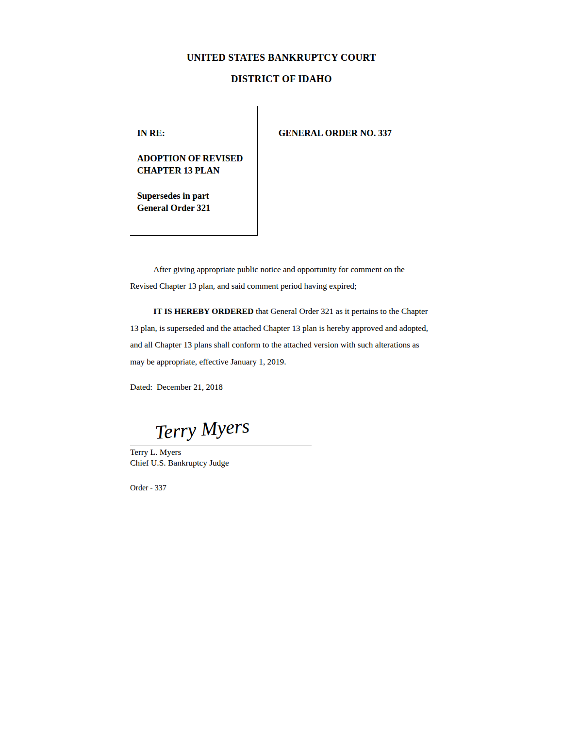UNITED STATES BANKRUPTCY COURT
DISTRICT OF IDAHO
| IN RE: ADOPTION OF REVISED CHAPTER 13 PLAN Supersedes in part General Order 321 | GENERAL ORDER NO. 337 |
After giving appropriate public notice and opportunity for comment on the Revised Chapter 13 plan, and said comment period having expired;
IT IS HEREBY ORDERED that General Order 321 as it pertains to the Chapter 13 plan, is superseded and the attached Chapter 13 plan is hereby approved and adopted, and all Chapter 13 plans shall conform to the attached version with such alterations as may be appropriate, effective January 1, 2019.
Dated: December 21, 2018
Terry Myers
Terry L. Myers
Chief U.S. Bankruptcy Judge
Order - 337